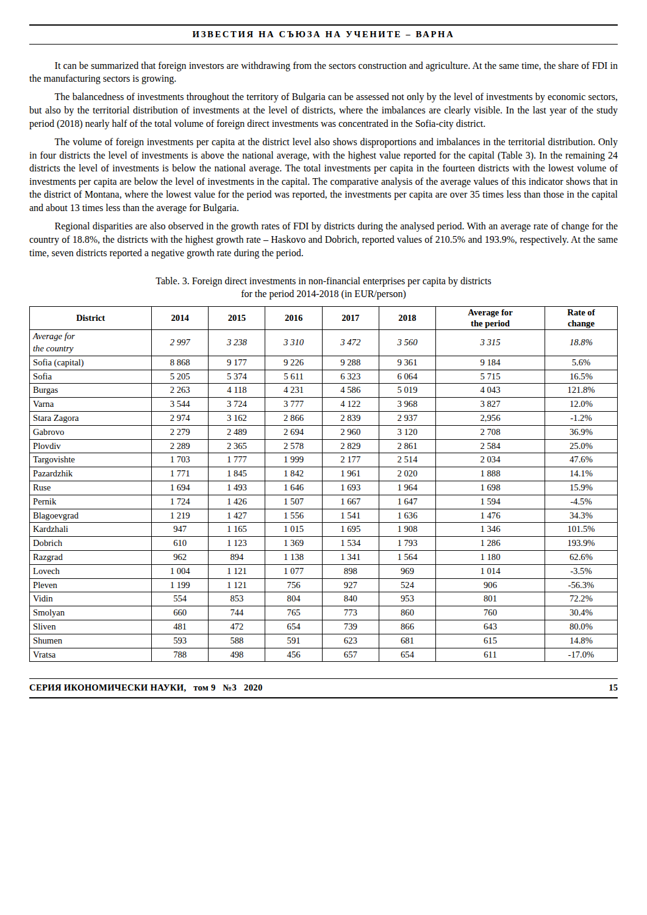ИЗВЕСТИЯ НА СЪЮЗА НА УЧЕНИТЕ – ВАРНА
It can be summarized that foreign investors are withdrawing from the sectors construction and agriculture. At the same time, the share of FDI in the manufacturing sectors is growing.
The balancedness of investments throughout the territory of Bulgaria can be assessed not only by the level of investments by economic sectors, but also by the territorial distribution of investments at the level of districts, where the imbalances are clearly visible. In the last year of the study period (2018) nearly half of the total volume of foreign direct investments was concentrated in the Sofia-city district.
The volume of foreign investments per capita at the district level also shows disproportions and imbalances in the territorial distribution. Only in four districts the level of investments is above the national average, with the highest value reported for the capital (Table 3). In the remaining 24 districts the level of investments is below the national average. The total investments per capita in the fourteen districts with the lowest volume of investments per capita are below the level of investments in the capital. The comparative analysis of the average values of this indicator shows that in the district of Montana, where the lowest value for the period was reported, the investments per capita are over 35 times less than those in the capital and about 13 times less than the average for Bulgaria.
Regional disparities are also observed in the growth rates of FDI by districts during the analysed period. With an average rate of change for the country of 18.8%, the districts with the highest growth rate – Haskovo and Dobrich, reported values of 210.5% and 193.9%, respectively. At the same time, seven districts reported a negative growth rate during the period.
Table. 3. Foreign direct investments in non-financial enterprises per capita by districts
for the period 2014-2018 (in EUR/person)
| District | 2014 | 2015 | 2016 | 2017 | 2018 | Average for the period | Rate of change |
| --- | --- | --- | --- | --- | --- | --- | --- |
| Average for the country | 2 997 | 3 238 | 3 310 | 3 472 | 3 560 | 3 315 | 18.8% |
| Sofia (capital) | 8 868 | 9 177 | 9 226 | 9 288 | 9 361 | 9 184 | 5.6% |
| Sofia | 5 205 | 5 374 | 5 611 | 6 323 | 6 064 | 5 715 | 16.5% |
| Burgas | 2 263 | 4 118 | 4 231 | 4 586 | 5 019 | 4 043 | 121.8% |
| Varna | 3 544 | 3 724 | 3 777 | 4 122 | 3 968 | 3 827 | 12.0% |
| Stara Zagora | 2 974 | 3 162 | 2 866 | 2 839 | 2 937 | 2,956 | -1.2% |
| Gabrovo | 2 279 | 2 489 | 2 694 | 2 960 | 3 120 | 2 708 | 36.9% |
| Plovdiv | 2 289 | 2 365 | 2 578 | 2 829 | 2 861 | 2 584 | 25.0% |
| Targovishte | 1 703 | 1 777 | 1 999 | 2 177 | 2 514 | 2 034 | 47.6% |
| Pazardzhik | 1 771 | 1 845 | 1 842 | 1 961 | 2 020 | 1 888 | 14.1% |
| Ruse | 1 694 | 1 493 | 1 646 | 1 693 | 1 964 | 1 698 | 15.9% |
| Pernik | 1 724 | 1 426 | 1 507 | 1 667 | 1 647 | 1 594 | -4.5% |
| Blagoevgrad | 1 219 | 1 427 | 1 556 | 1 541 | 1 636 | 1 476 | 34.3% |
| Kardzhali | 947 | 1 165 | 1 015 | 1 695 | 1 908 | 1 346 | 101.5% |
| Dobrich | 610 | 1 123 | 1 369 | 1 534 | 1 793 | 1 286 | 193.9% |
| Razgrad | 962 | 894 | 1 138 | 1 341 | 1 564 | 1 180 | 62.6% |
| Lovech | 1 004 | 1 121 | 1 077 | 898 | 969 | 1 014 | -3.5% |
| Pleven | 1 199 | 1 121 | 756 | 927 | 524 | 906 | -56.3% |
| Vidin | 554 | 853 | 804 | 840 | 953 | 801 | 72.2% |
| Smolyan | 660 | 744 | 765 | 773 | 860 | 760 | 30.4% |
| Sliven | 481 | 472 | 654 | 739 | 866 | 643 | 80.0% |
| Shumen | 593 | 588 | 591 | 623 | 681 | 615 | 14.8% |
| Vratsa | 788 | 498 | 456 | 657 | 654 | 611 | -17.0% |
СЕРИЯ ИКОНОМИЧЕСКИ НАУКИ, том 9 №3 2020 15